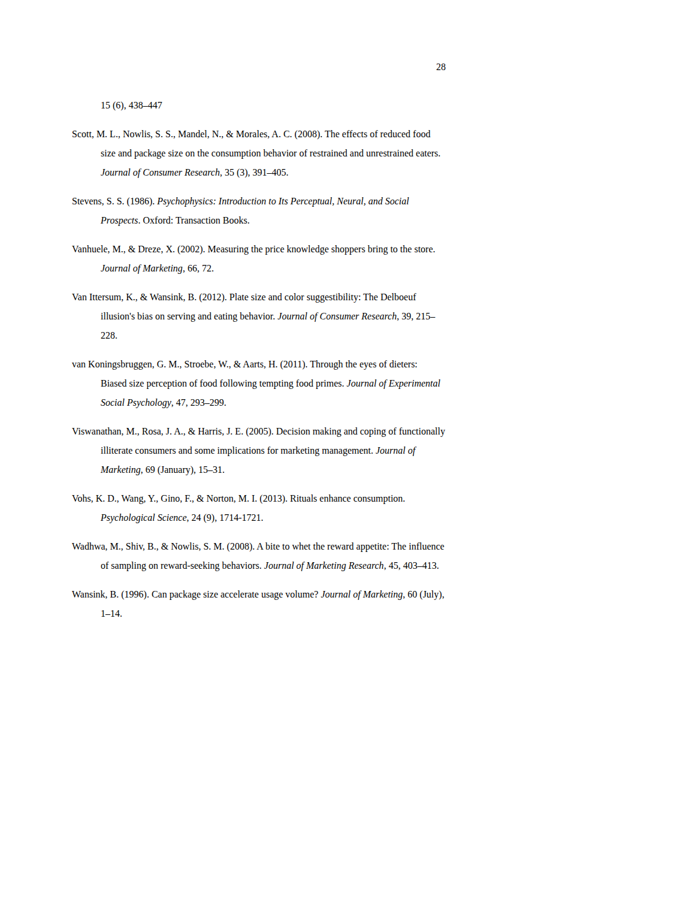28
15 (6), 438–447
Scott, M. L., Nowlis, S. S., Mandel, N., & Morales, A. C. (2008). The effects of reduced food size and package size on the consumption behavior of restrained and unrestrained eaters. Journal of Consumer Research, 35 (3), 391–405.
Stevens, S. S. (1986). Psychophysics: Introduction to Its Perceptual, Neural, and Social Prospects. Oxford: Transaction Books.
Vanhuele, M., & Dreze, X. (2002). Measuring the price knowledge shoppers bring to the store. Journal of Marketing, 66, 72.
Van Ittersum, K., & Wansink, B. (2012). Plate size and color suggestibility: The Delboeuf illusion's bias on serving and eating behavior. Journal of Consumer Research, 39, 215–228.
van Koningsbruggen, G. M., Stroebe, W., & Aarts, H. (2011). Through the eyes of dieters: Biased size perception of food following tempting food primes. Journal of Experimental Social Psychology, 47, 293–299.
Viswanathan, M., Rosa, J. A., & Harris, J. E. (2005). Decision making and coping of functionally illiterate consumers and some implications for marketing management. Journal of Marketing, 69 (January), 15–31.
Vohs, K. D., Wang, Y., Gino, F., & Norton, M. I. (2013). Rituals enhance consumption. Psychological Science, 24 (9), 1714-1721.
Wadhwa, M., Shiv, B., & Nowlis, S. M. (2008). A bite to whet the reward appetite: The influence of sampling on reward-seeking behaviors. Journal of Marketing Research, 45, 403–413.
Wansink, B. (1996). Can package size accelerate usage volume? Journal of Marketing, 60 (July), 1–14.